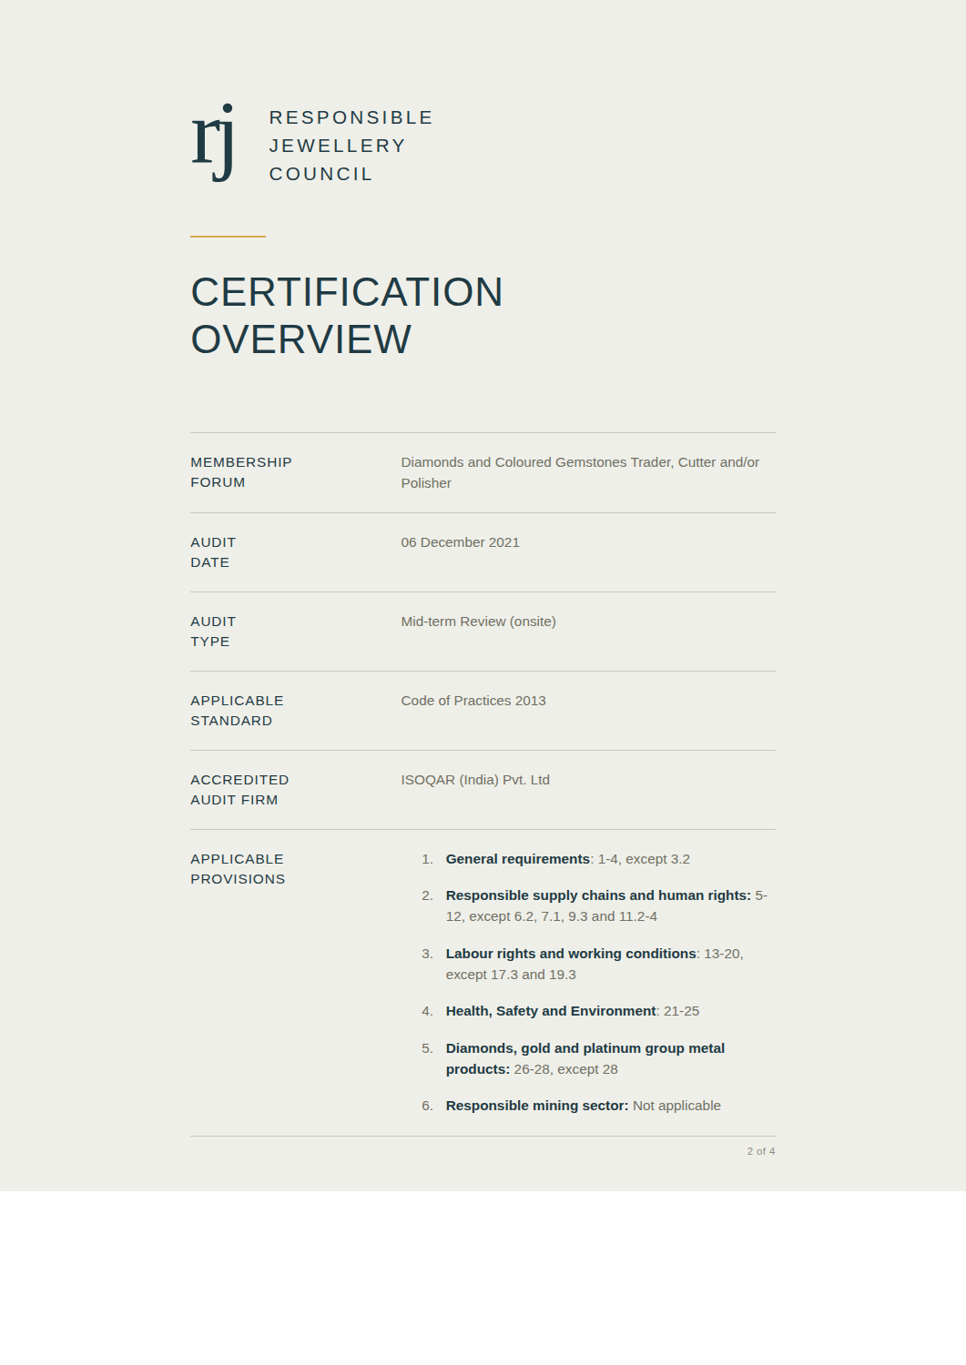rj
Responsible
Jewellery
Council
Certification
Overview
| Membership Forum | Diamonds and Coloured Gemstones Trader, Cutter and/or Polisher |
| Audit Date | 06 December 2021 |
| Audit Type | Mid-term Review (onsite) |
| Applicable Standard | Code of Practices 2013 |
| Accredited Audit Firm | ISOQAR (India) Pvt. Ltd |
| Applicable Provisions | General requirements : 1-4, except 3.2 Responsible supply chains and human rights: 5-12, except 6.2, 7.1, 9.3 and 11.2-4 Labour rights and working conditions : 13-20, except 17.3 and 19.3 Health, Safety and Environment : 21-25 Diamonds, gold and platinum group metal products: 26-28, except 28 Responsible mining sector: Not applicable |
2 of 4